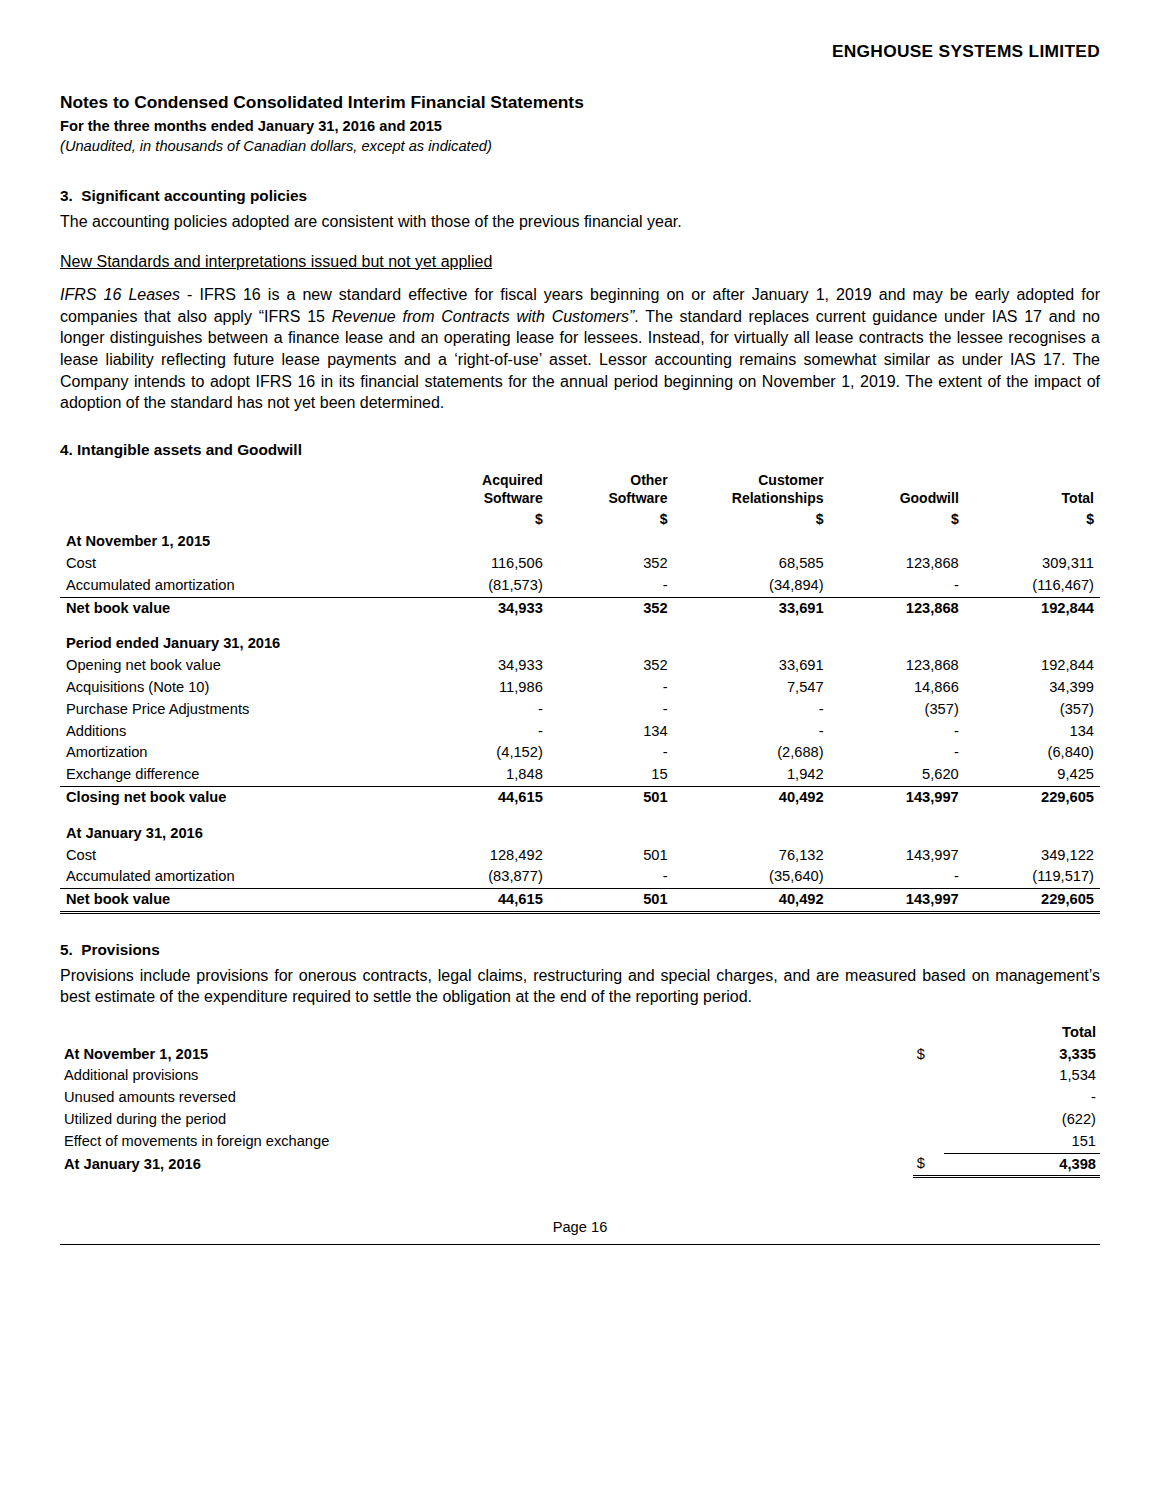ENGHOUSE SYSTEMS LIMITED
Notes to Condensed Consolidated Interim Financial Statements
For the three months ended January 31, 2016 and 2015
(Unaudited, in thousands of Canadian dollars, except as indicated)
3. Significant accounting policies
The accounting policies adopted are consistent with those of the previous financial year.
New Standards and interpretations issued but not yet applied
IFRS 16 Leases - IFRS 16 is a new standard effective for fiscal years beginning on or after January 1, 2019 and may be early adopted for companies that also apply “IFRS 15 Revenue from Contracts with Customers”. The standard replaces current guidance under IAS 17 and no longer distinguishes between a finance lease and an operating lease for lessees. Instead, for virtually all lease contracts the lessee recognises a lease liability reflecting future lease payments and a ‘right-of-use’ asset. Lessor accounting remains somewhat similar as under IAS 17. The Company intends to adopt IFRS 16 in its financial statements for the annual period beginning on November 1, 2019. The extent of the impact of adoption of the standard has not yet been determined.
4. Intangible assets and Goodwill
| | Acquired Software | Other Software | Customer Relationships | Goodwill | Total |
| --- | --- | --- | --- | --- | --- |
| | $ | $ | $ | $ | $ |
| At November 1, 2015 | | | | | |
| Cost | 116,506 | 352 | 68,585 | 123,868 | 309,311 |
| Accumulated amortization | (81,573) | - | (34,894) | - | (116,467) |
| Net book value | 34,933 | 352 | 33,691 | 123,868 | 192,844 |
| Period ended January 31, 2016 | | | | | |
| Opening net book value | 34,933 | 352 | 33,691 | 123,868 | 192,844 |
| Acquisitions (Note 10) | 11,986 | - | 7,547 | 14,866 | 34,399 |
| Purchase Price Adjustments | - | - | - | (357) | (357) |
| Additions | - | 134 | - | - | 134 |
| Amortization | (4,152) | - | (2,688) | - | (6,840) |
| Exchange difference | 1,848 | 15 | 1,942 | 5,620 | 9,425 |
| Closing net book value | 44,615 | 501 | 40,492 | 143,997 | 229,605 |
| At January 31, 2016 | | | | | |
| Cost | 128,492 | 501 | 76,132 | 143,997 | 349,122 |
| Accumulated amortization | (83,877) | - | (35,640) | - | (119,517) |
| Net book value | 44,615 | 501 | 40,492 | 143,997 | 229,605 |
5. Provisions
Provisions include provisions for onerous contracts, legal claims, restructuring and special charges, and are measured based on management’s best estimate of the expenditure required to settle the obligation at the end of the reporting period.
| | | | Total |
| At November 1, 2015 | | $ | 3,335 |
| Additional provisions | | | 1,534 |
| Unused amounts reversed | | | - |
| Utilized during the period | | | (622) |
| Effect of movements in foreign exchange | | | 151 |
| At January 31, 2016 | | $ | 4,398 |
Page 16